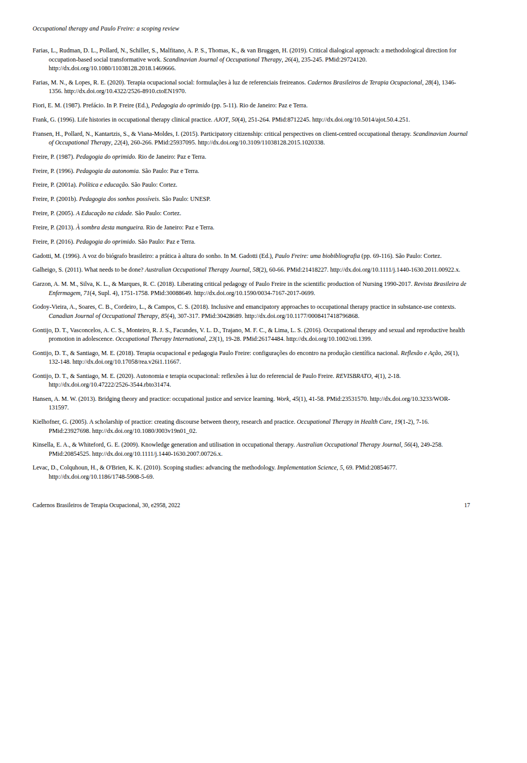Occupational therapy and Paulo Freire: a scoping review
Farias, L., Rudman, D. L., Pollard, N., Schiller, S., Malfitano, A. P. S., Thomas, K., & van Bruggen, H. (2019). Critical dialogical approach: a methodological direction for occupation-based social transformative work. Scandinavian Journal of Occupational Therapy, 26(4), 235-245. PMid:29724120. http://dx.doi.org/10.1080/11038128.2018.1469666.
Farias, M. N., & Lopes, R. E. (2020). Terapia ocupacional social: formulações à luz de referenciais freireanos. Cadernos Brasileiros de Terapia Ocupacional, 28(4), 1346-1356. http://dx.doi.org/10.4322/2526-8910.ctoEN1970.
Fiori, E. M. (1987). Prefácio. In P. Freire (Ed.), Pedagogia do oprimido (pp. 5-11). Rio de Janeiro: Paz e Terra.
Frank, G. (1996). Life histories in occupational therapy clinical practice. AJOT, 50(4), 251-264. PMid:8712245. http://dx.doi.org/10.5014/ajot.50.4.251.
Fransen, H., Pollard, N., Kantartzis, S., & Viana-Moldes, I. (2015). Participatory citizenship: critical perspectives on client-centred occupational therapy. Scandinavian Journal of Occupational Therapy, 22(4), 260-266. PMid:25937095. http://dx.doi.org/10.3109/11038128.2015.1020338.
Freire, P. (1987). Pedagogia do oprimido. Rio de Janeiro: Paz e Terra.
Freire, P. (1996). Pedagogia da autonomia. São Paulo: Paz e Terra.
Freire, P. (2001a). Política e educação. São Paulo: Cortez.
Freire, P. (2001b). Pedagogia dos sonhos possíveis. São Paulo: UNESP.
Freire, P. (2005). A Educação na cidade. São Paulo: Cortez.
Freire, P. (2013). À sombra desta mangueira. Rio de Janeiro: Paz e Terra.
Freire, P. (2016). Pedagogia do oprimido. São Paulo: Paz e Terra.
Gadotti, M. (1996). A voz do biógrafo brasileiro: a prática à altura do sonho. In M. Gadotti (Ed.), Paulo Freire: uma biobibliografia (pp. 69-116). São Paulo: Cortez.
Galheigo, S. (2011). What needs to be done? Australian Occupational Therapy Journal, 58(2), 60-66. PMid:21418227. http://dx.doi.org/10.1111/j.1440-1630.2011.00922.x.
Garzon, A. M. M., Silva, K. L., & Marques, R. C. (2018). Liberating critical pedagogy of Paulo Freire in the scientific production of Nursing 1990-2017. Revista Brasileira de Enfermagem, 71(4, Supl. 4), 1751-1758. PMid:30088649. http://dx.doi.org/10.1590/0034-7167-2017-0699.
Godoy-Vieira, A., Soares, C. B., Cordeiro, L., & Campos, C. S. (2018). Inclusive and emancipatory approaches to occupational therapy practice in substance-use contexts. Canadian Journal of Occupational Therapy, 85(4), 307-317. PMid:30428689. http://dx.doi.org/10.1177/0008417418796868.
Gontijo, D. T., Vasconcelos, A. C. S., Monteiro, R. J. S., Facundes, V. L. D., Trajano, M. F. C., & Lima, L. S. (2016). Occupational therapy and sexual and reproductive health promotion in adolescence. Occupational Therapy International, 23(1), 19-28. PMid:26174484. http://dx.doi.org/10.1002/oti.1399.
Gontijo, D. T., & Santiago, M. E. (2018). Terapia ocupacional e pedagogia Paulo Freire: configurações do encontro na produção científica nacional. Reflexão e Ação, 26(1), 132-148. http://dx.doi.org/10.17058/rea.v26i1.11667.
Gontijo, D. T., & Santiago, M. E. (2020). Autonomia e terapia ocupacional: reflexões à luz do referencial de Paulo Freire. REVISBRATO, 4(1), 2-18. http://dx.doi.org/10.47222/2526-3544.rbto31474.
Hansen, A. M. W. (2013). Bridging theory and practice: occupational justice and service learning. Work, 45(1), 41-58. PMid:23531570. http://dx.doi.org/10.3233/WOR-131597.
Kielhofner, G. (2005). A scholarship of practice: creating discourse between theory, research and practice. Occupational Therapy in Health Care, 19(1-2), 7-16. PMid:23927698. http://dx.doi.org/10.1080/J003v19n01_02.
Kinsella, E. A., & Whiteford, G. E. (2009). Knowledge generation and utilisation in occupational therapy. Australian Occupational Therapy Journal, 56(4), 249-258. PMid:20854525. http://dx.doi.org/10.1111/j.1440-1630.2007.00726.x.
Levac, D., Colquhoun, H., & O'Brien, K. K. (2010). Scoping studies: advancing the methodology. Implementation Science, 5, 69. PMid:20854677. http://dx.doi.org/10.1186/1748-5908-5-69.
Cadernos Brasileiros de Terapia Ocupacional, 30, e2958, 2022 17